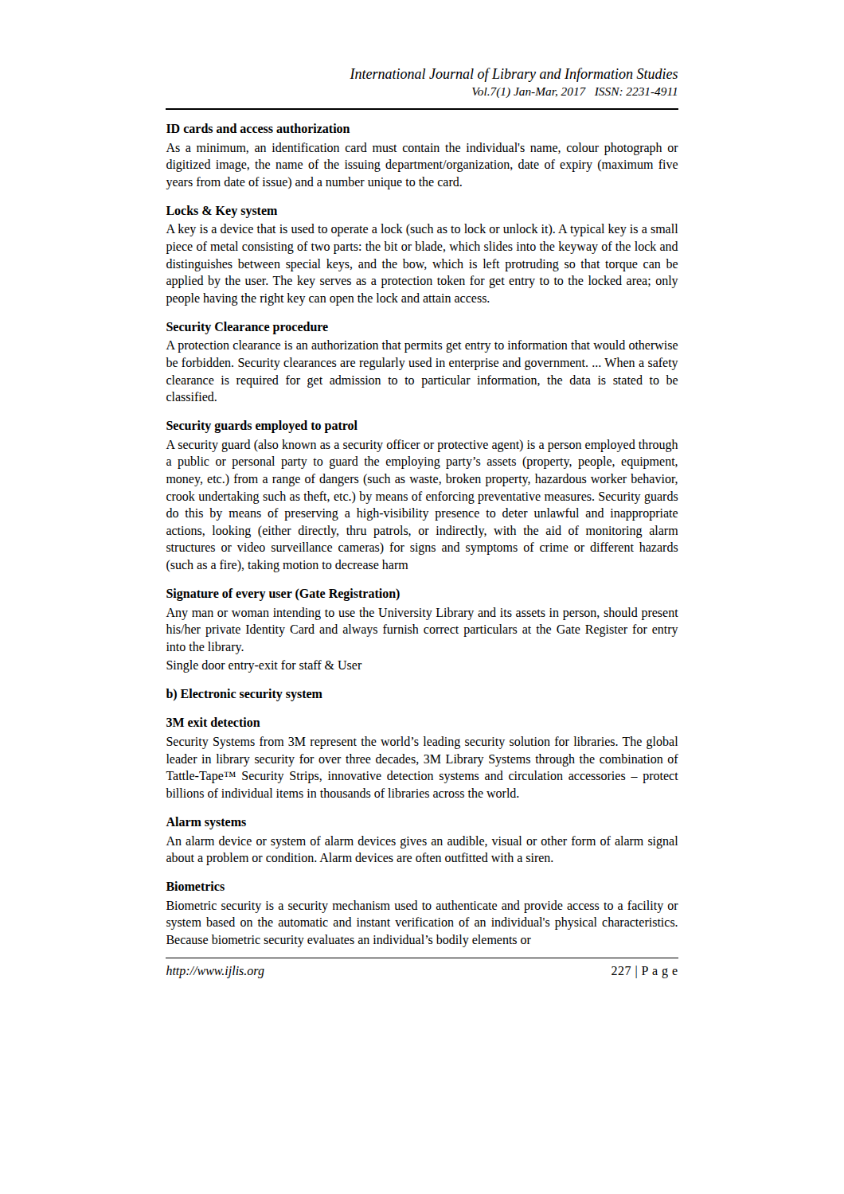International Journal of Library and Information Studies
Vol.7(1) Jan-Mar, 2017 ISSN: 2231-4911
ID cards and access authorization
As a minimum, an identification card must contain the individual's name, colour photograph or digitized image, the name of the issuing department/organization, date of expiry (maximum five years from date of issue) and a number unique to the card.
Locks & Key system
A key is a device that is used to operate a lock (such as to lock or unlock it). A typical key is a small piece of metal consisting of two parts: the bit or blade, which slides into the keyway of the lock and distinguishes between special keys, and the bow, which is left protruding so that torque can be applied by the user. The key serves as a protection token for get entry to to the locked area; only people having the right key can open the lock and attain access.
Security Clearance procedure
A protection clearance is an authorization that permits get entry to information that would otherwise be forbidden. Security clearances are regularly used in enterprise and government. ... When a safety clearance is required for get admission to to particular information, the data is stated to be classified.
Security guards employed to patrol
A security guard (also known as a security officer or protective agent) is a person employed through a public or personal party to guard the employing party’s assets (property, people, equipment, money, etc.) from a range of dangers (such as waste, broken property, hazardous worker behavior, crook undertaking such as theft, etc.) by means of enforcing preventative measures. Security guards do this by means of preserving a high-visibility presence to deter unlawful and inappropriate actions, looking (either directly, thru patrols, or indirectly, with the aid of monitoring alarm structures or video surveillance cameras) for signs and symptoms of crime or different hazards (such as a fire), taking motion to decrease harm
Signature of every user (Gate Registration)
Any man or woman intending to use the University Library and its assets in person, should present his/her private Identity Card and always furnish correct particulars at the Gate Register for entry into the library.
Single door entry-exit for staff & User
b) Electronic security system
3M exit detection
Security Systems from 3M represent the world’s leading security solution for libraries. The global leader in library security for over three decades, 3M Library Systems through the combination of Tattle-Tape™ Security Strips, innovative detection systems and circulation accessories – protect billions of individual items in thousands of libraries across the world.
Alarm systems
An alarm device or system of alarm devices gives an audible, visual or other form of alarm signal about a problem or condition. Alarm devices are often outfitted with a siren.
Biometrics
Biometric security is a security mechanism used to authenticate and provide access to a facility or system based on the automatic and instant verification of an individual's physical characteristics. Because biometric security evaluates an individual’s bodily elements or
http://www.ijlis.org 227 | P a g e